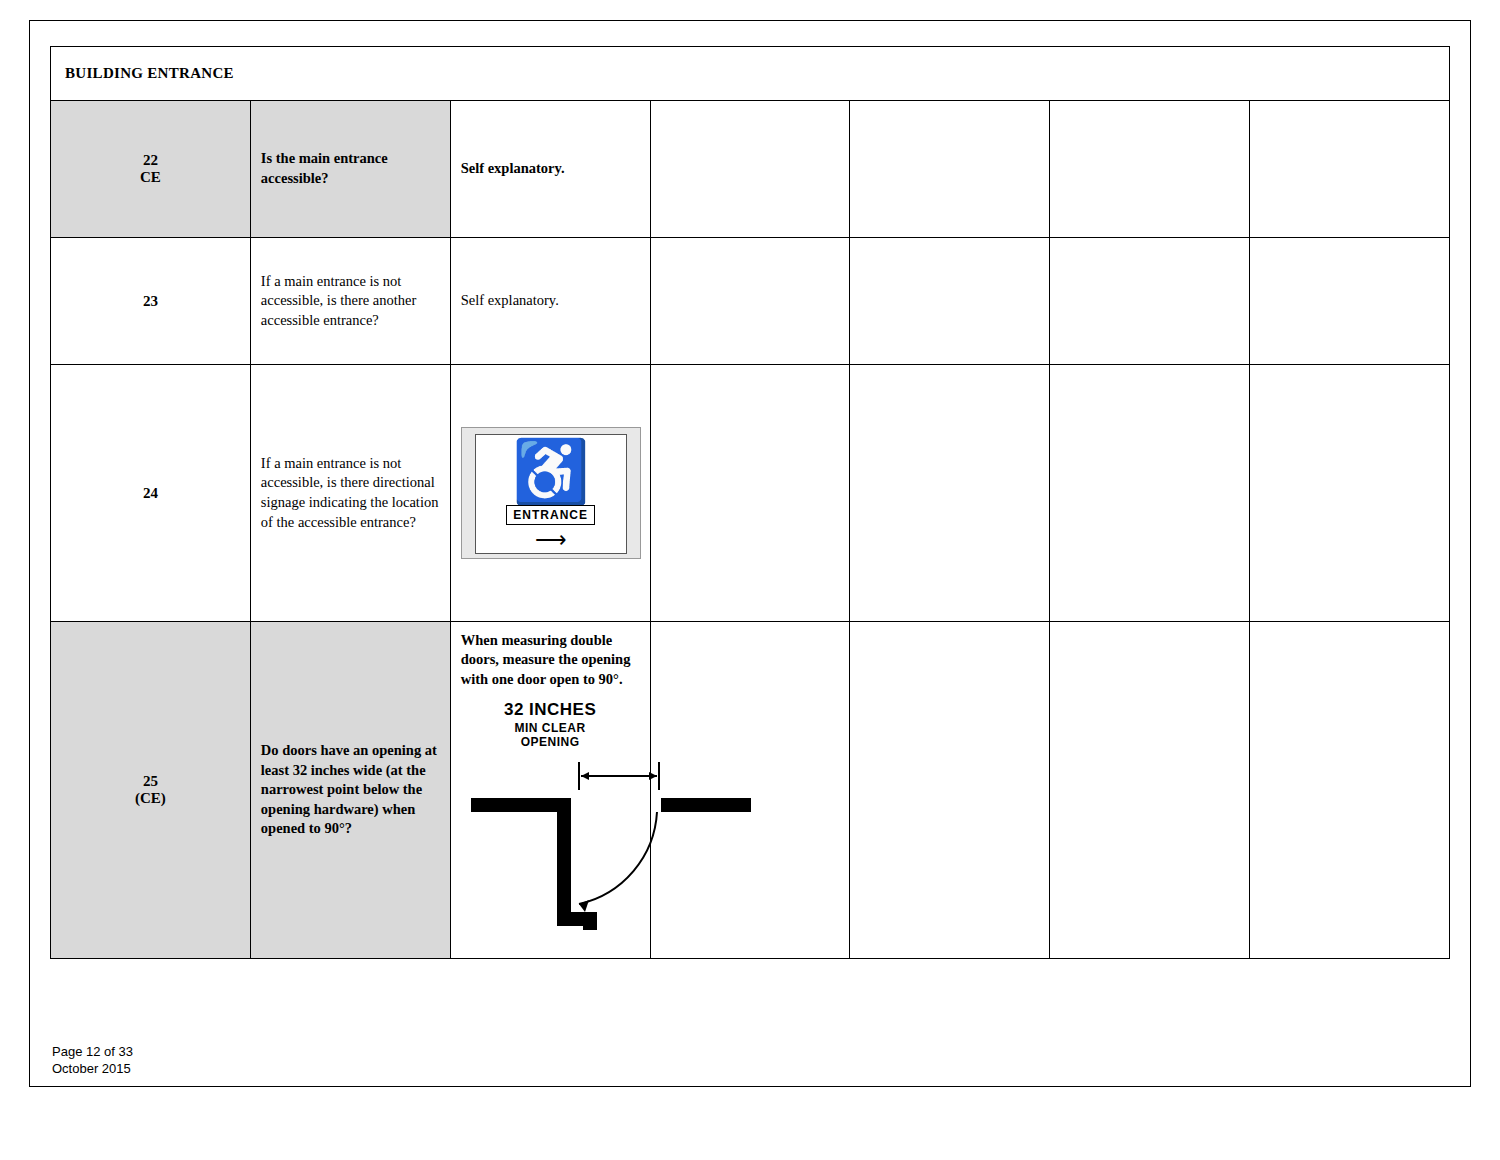| BUILDING ENTRANCE |
| 22 CE | Is the main entrance accessible? | Self explanatory. | | | | |
| 23 | If a main entrance is not accessible, is there another accessible entrance? | Self explanatory. | | | | |
| 24 | If a main entrance is not accessible, is there directional signage indicating the location of the accessible entrance? | ♿ ENTRANCE ⟶ | | | | |
| 25 (CE) | Do doors have an opening at least 32 inches wide (at the narrowest point below the opening hardware) when opened to 90°? | When measuring double doors, measure the opening with one door open to 90°. 32 INCHES MIN CLEAR OPENING | | | | |
Page 12 of 33
October 2015